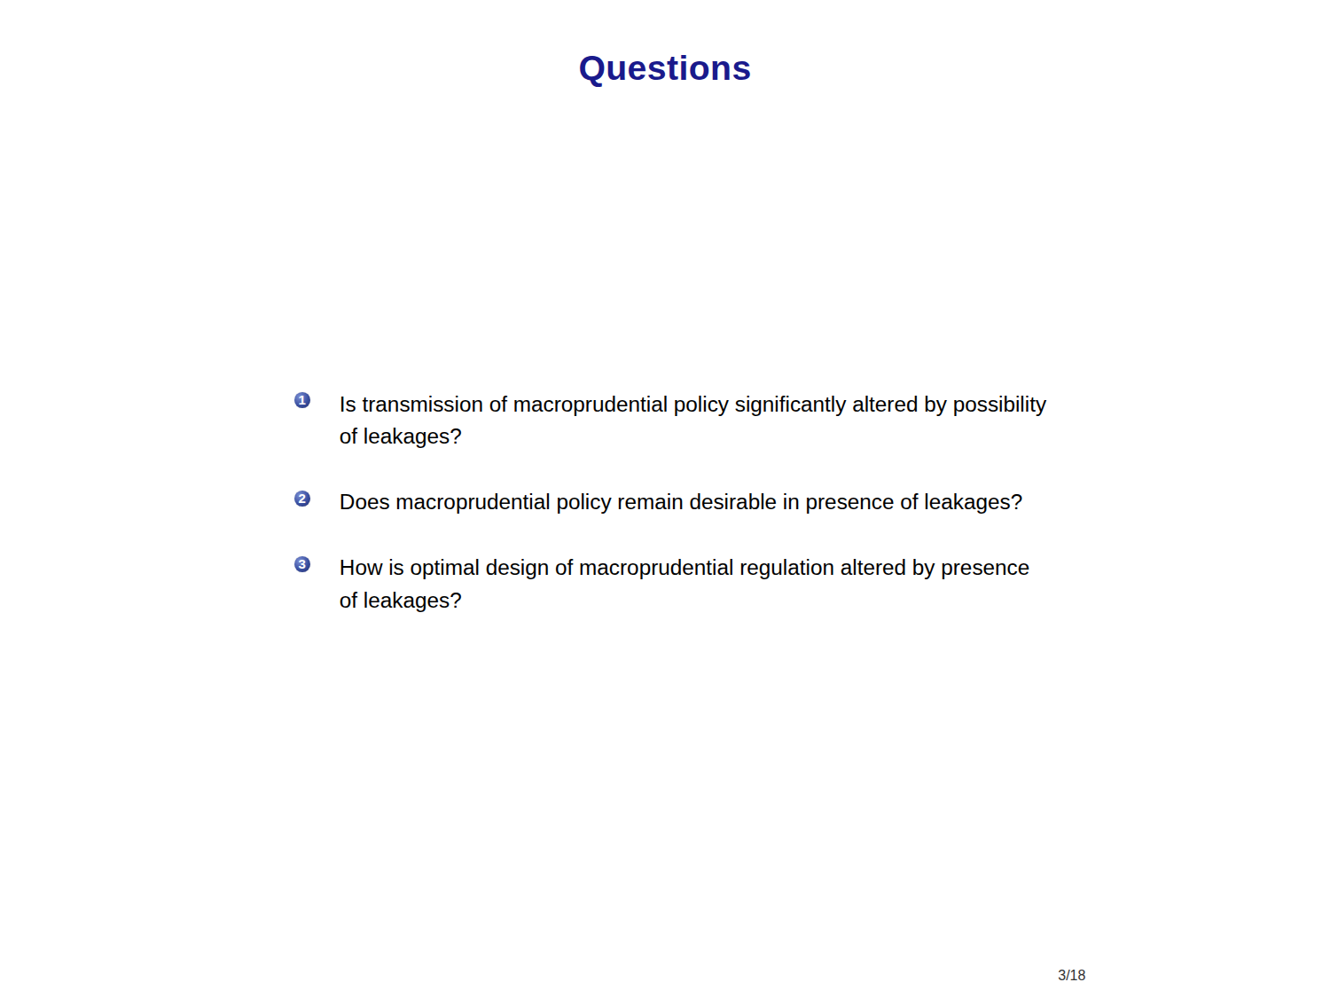Questions
Is transmission of macroprudential policy significantly altered by possibility of leakages?
Does macroprudential policy remain desirable in presence of leakages?
How is optimal design of macroprudential regulation altered by presence of leakages?
3/18